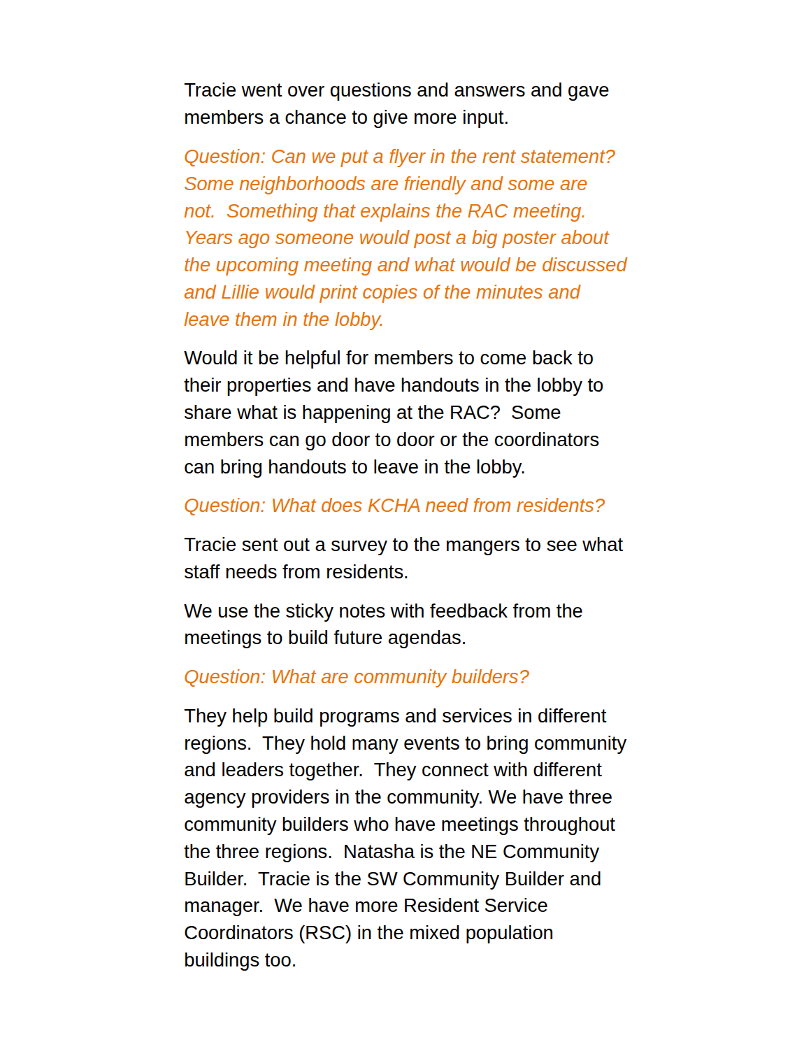Tracie went over questions and answers and gave members a chance to give more input.
Question: Can we put a flyer in the rent statement? Some neighborhoods are friendly and some are not. Something that explains the RAC meeting. Years ago someone would post a big poster about the upcoming meeting and what would be discussed and Lillie would print copies of the minutes and leave them in the lobby.
Would it be helpful for members to come back to their properties and have handouts in the lobby to share what is happening at the RAC? Some members can go door to door or the coordinators can bring handouts to leave in the lobby.
Question: What does KCHA need from residents?
Tracie sent out a survey to the mangers to see what staff needs from residents.
We use the sticky notes with feedback from the meetings to build future agendas.
Question: What are community builders?
They help build programs and services in different regions. They hold many events to bring community and leaders together. They connect with different agency providers in the community. We have three community builders who have meetings throughout the three regions. Natasha is the NE Community Builder. Tracie is the SW Community Builder and manager. We have more Resident Service Coordinators (RSC) in the mixed population buildings too.